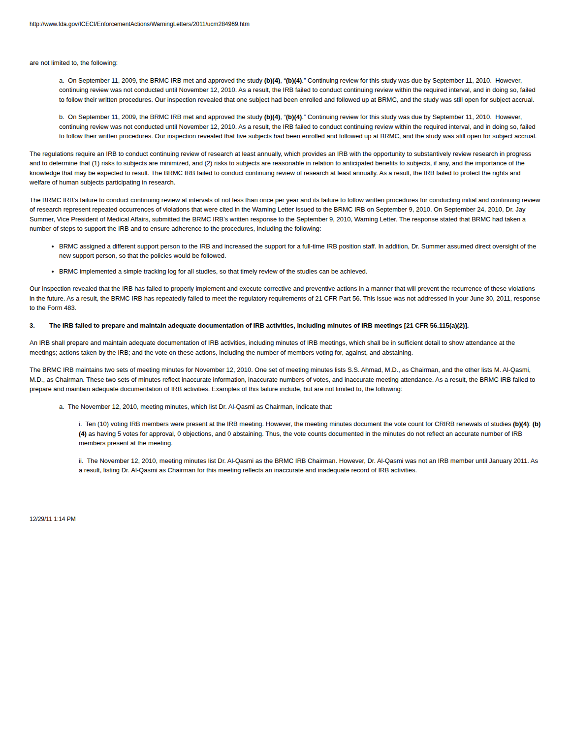http://www.fda.gov/ICECI/EnforcementActions/WarningLetters/2011/ucm284969.htm
are not limited to, the following:
a. On September 11, 2009, the BRMC IRB met and approved the study (b)(4), “(b)(4).” Continuing review for this study was due by September 11, 2010. However, continuing review was not conducted until November 12, 2010. As a result, the IRB failed to conduct continuing review within the required interval, and in doing so, failed to follow their written procedures. Our inspection revealed that one subject had been enrolled and followed up at BRMC, and the study was still open for subject accrual.
b. On September 11, 2009, the BRMC IRB met and approved the study (b)(4), “(b)(4).” Continuing review for this study was due by September 11, 2010. However, continuing review was not conducted until November 12, 2010. As a result, the IRB failed to conduct continuing review within the required interval, and in doing so, failed to follow their written procedures. Our inspection revealed that five subjects had been enrolled and followed up at BRMC, and the study was still open for subject accrual.
The regulations require an IRB to conduct continuing review of research at least annually, which provides an IRB with the opportunity to substantively review research in progress and to determine that (1) risks to subjects are minimized, and (2) risks to subjects are reasonable in relation to anticipated benefits to subjects, if any, and the importance of the knowledge that may be expected to result. The BRMC IRB failed to conduct continuing review of research at least annually. As a result, the IRB failed to protect the rights and welfare of human subjects participating in research.
The BRMC IRB’s failure to conduct continuing review at intervals of not less than once per year and its failure to follow written procedures for conducting initial and continuing review of research represent repeated occurrences of violations that were cited in the Warning Letter issued to the BRMC IRB on September 9, 2010. On September 24, 2010, Dr. Jay Summer, Vice President of Medical Affairs, submitted the BRMC IRB’s written response to the September 9, 2010, Warning Letter. The response stated that BRMC had taken a number of steps to support the IRB and to ensure adherence to the procedures, including the following:
BRMC assigned a different support person to the IRB and increased the support for a full-time IRB position staff. In addition, Dr. Summer assumed direct oversight of the new support person, so that the policies would be followed.
BRMC implemented a simple tracking log for all studies, so that timely review of the studies can be achieved.
Our inspection revealed that the IRB has failed to properly implement and execute corrective and preventive actions in a manner that will prevent the recurrence of these violations in the future. As a result, the BRMC IRB has repeatedly failed to meet the regulatory requirements of 21 CFR Part 56. This issue was not addressed in your June 30, 2011, response to the Form 483.
3. The IRB failed to prepare and maintain adequate documentation of IRB activities, including minutes of IRB meetings [21 CFR 56.115(a)(2)].
An IRB shall prepare and maintain adequate documentation of IRB activities, including minutes of IRB meetings, which shall be in sufficient detail to show attendance at the meetings; actions taken by the IRB; and the vote on these actions, including the number of members voting for, against, and abstaining.
The BRMC IRB maintains two sets of meeting minutes for November 12, 2010. One set of meeting minutes lists S.S. Ahmad, M.D., as Chairman, and the other lists M. Al-Qasmi, M.D., as Chairman. These two sets of minutes reflect inaccurate information, inaccurate numbers of votes, and inaccurate meeting attendance. As a result, the BRMC IRB failed to prepare and maintain adequate documentation of IRB activities. Examples of this failure include, but are not limited to, the following:
a. The November 12, 2010, meeting minutes, which list Dr. Al-Qasmi as Chairman, indicate that:
i. Ten (10) voting IRB members were present at the IRB meeting. However, the meeting minutes document the vote count for CRIRB renewals of studies (b)(4): (b)(4) as having 5 votes for approval, 0 objections, and 0 abstaining. Thus, the vote counts documented in the minutes do not reflect an accurate number of IRB members present at the meeting.
ii. The November 12, 2010, meeting minutes list Dr. Al-Qasmi as the BRMC IRB Chairman. However, Dr. Al-Qasmi was not an IRB member until January 2011. As a result, listing Dr. Al-Qasmi as Chairman for this meeting reflects an inaccurate and inadequate record of IRB activities.
12/29/11 1:14 PM